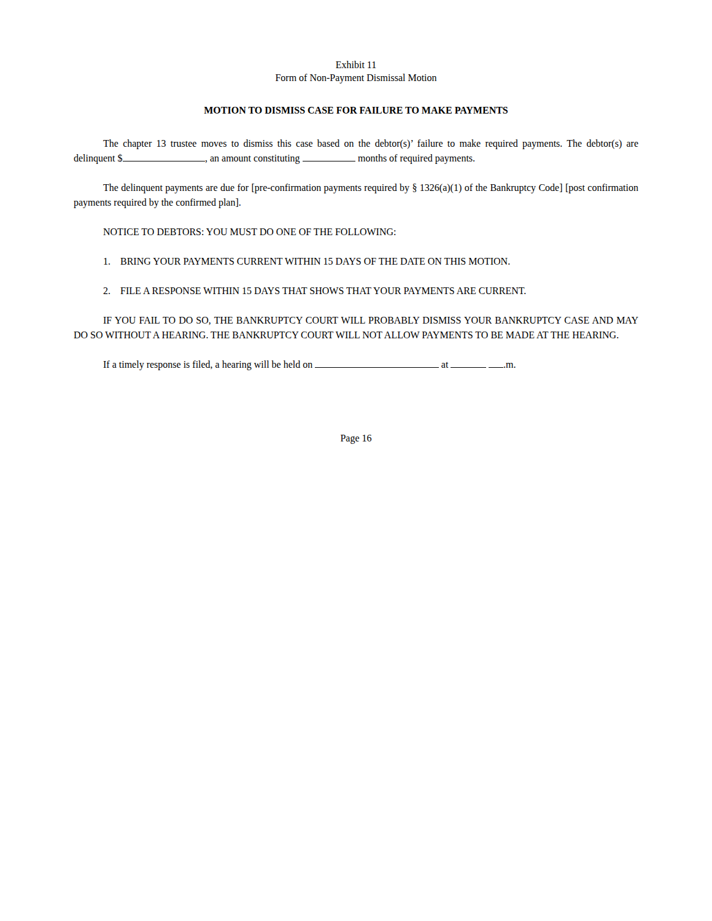Exhibit 11
Form of Non-Payment Dismissal Motion
MOTION TO DISMISS CASE FOR FAILURE TO MAKE PAYMENTS
The chapter 13 trustee moves to dismiss this case based on the debtor(s)’ failure to make required payments. The debtor(s) are delinquent $ , an amount constituting months of required payments.
The delinquent payments are due for [pre-confirmation payments required by § 1326(a)(1) of the Bankruptcy Code] [post confirmation payments required by the confirmed plan].
NOTICE TO DEBTORS: YOU MUST DO ONE OF THE FOLLOWING:
1. BRING YOUR PAYMENTS CURRENT WITHIN 15 DAYS OF THE DATE ON THIS MOTION.
2. FILE A RESPONSE WITHIN 15 DAYS THAT SHOWS THAT YOUR PAYMENTS ARE CURRENT.
IF YOU FAIL TO DO SO, THE BANKRUPTCY COURT WILL PROBABLY DISMISS YOUR BANKRUPTCY CASE AND MAY DO SO WITHOUT A HEARING. THE BANKRUPTCY COURT WILL NOT ALLOW PAYMENTS TO BE MADE AT THE HEARING.
If a timely response is filed, a hearing will be held on at .m.
Page 16